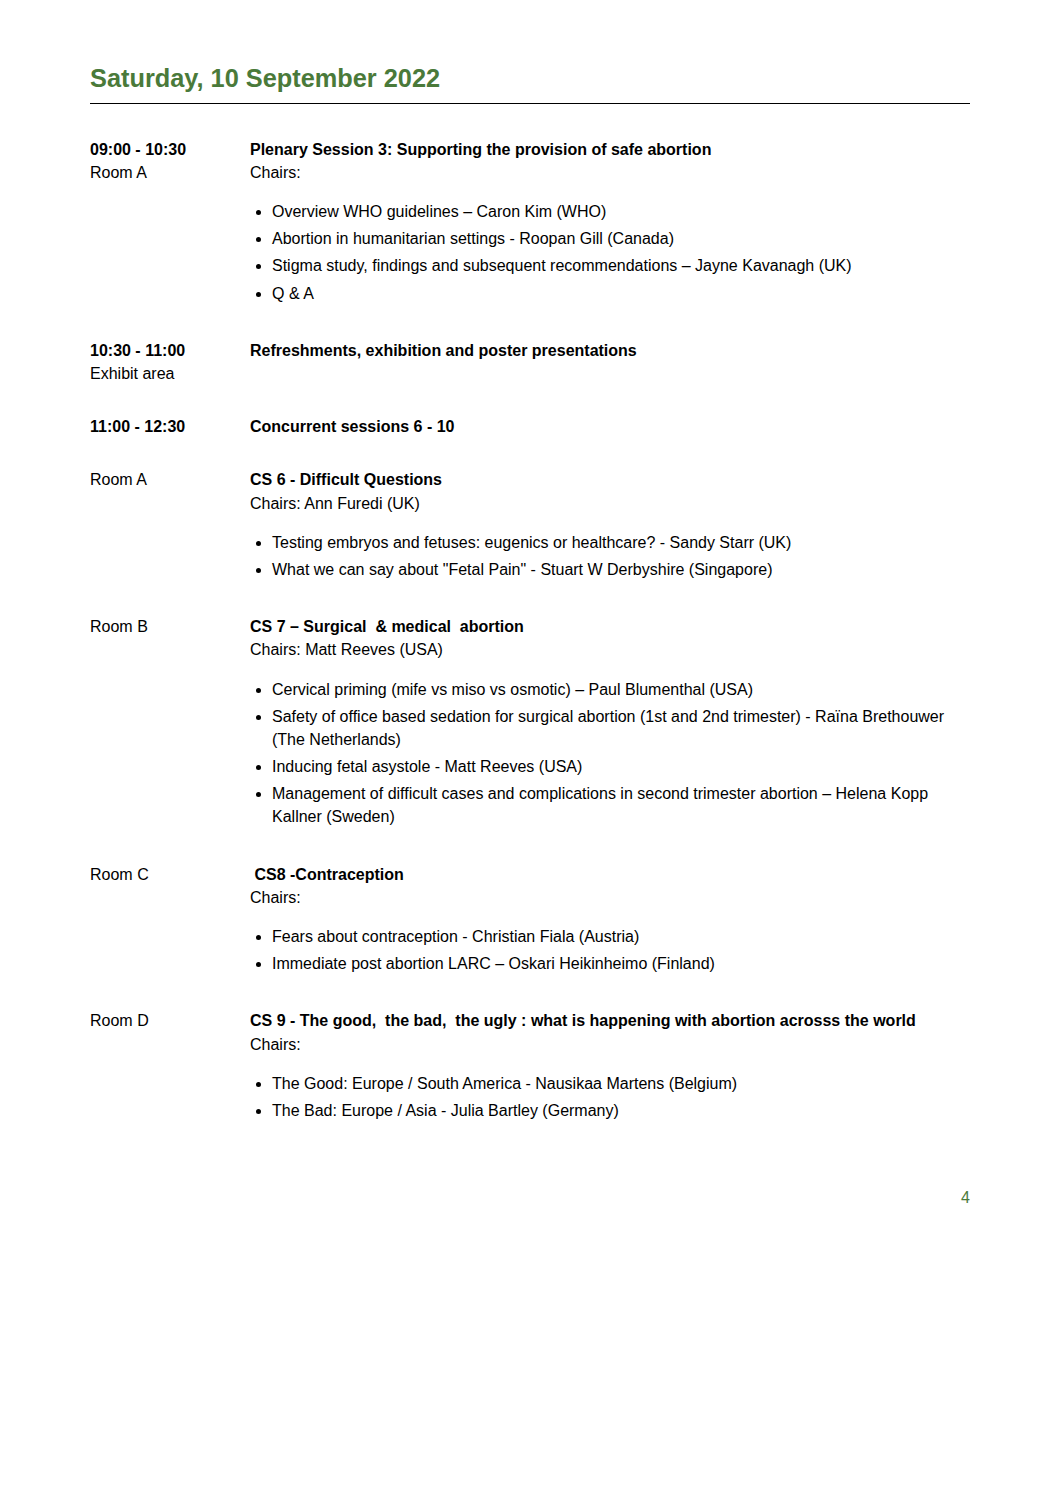Saturday, 10 September 2022
09:00 - 10:30
Room A
Plenary Session 3: Supporting the provision of safe abortion
Chairs:
Overview WHO guidelines – Caron Kim (WHO)
Abortion in humanitarian settings - Roopan Gill (Canada)
Stigma study, findings and subsequent recommendations – Jayne Kavanagh (UK)
Q & A
10:30 - 11:00
Exhibit area
Refreshments, exhibition and poster presentations
11:00 - 12:30
Concurrent sessions 6 - 10
Room A
CS 6 - Difficult Questions
Chairs: Ann Furedi (UK)
Testing embryos and fetuses: eugenics or healthcare? - Sandy Starr (UK)
What we can say about "Fetal Pain" - Stuart W Derbyshire (Singapore)
Room B
CS 7 – Surgical & medical abortion
Chairs: Matt Reeves (USA)
Cervical priming (mife vs miso vs osmotic) – Paul Blumenthal (USA)
Safety of office based sedation for surgical abortion (1st and 2nd trimester) - Raïna Brethouwer (The Netherlands)
Inducing fetal asystole - Matt Reeves (USA)
Management of difficult cases and complications in second trimester abortion – Helena Kopp Kallner (Sweden)
Room C
CS8 -Contraception
Chairs:
Fears about contraception - Christian Fiala (Austria)
Immediate post abortion LARC – Oskari Heikinheimo (Finland)
Room D
CS 9 - The good, the bad, the ugly : what is happening with abortion acrosss the world
Chairs:
The Good: Europe / South America - Nausikaa Martens (Belgium)
The Bad: Europe / Asia - Julia Bartley (Germany)
4